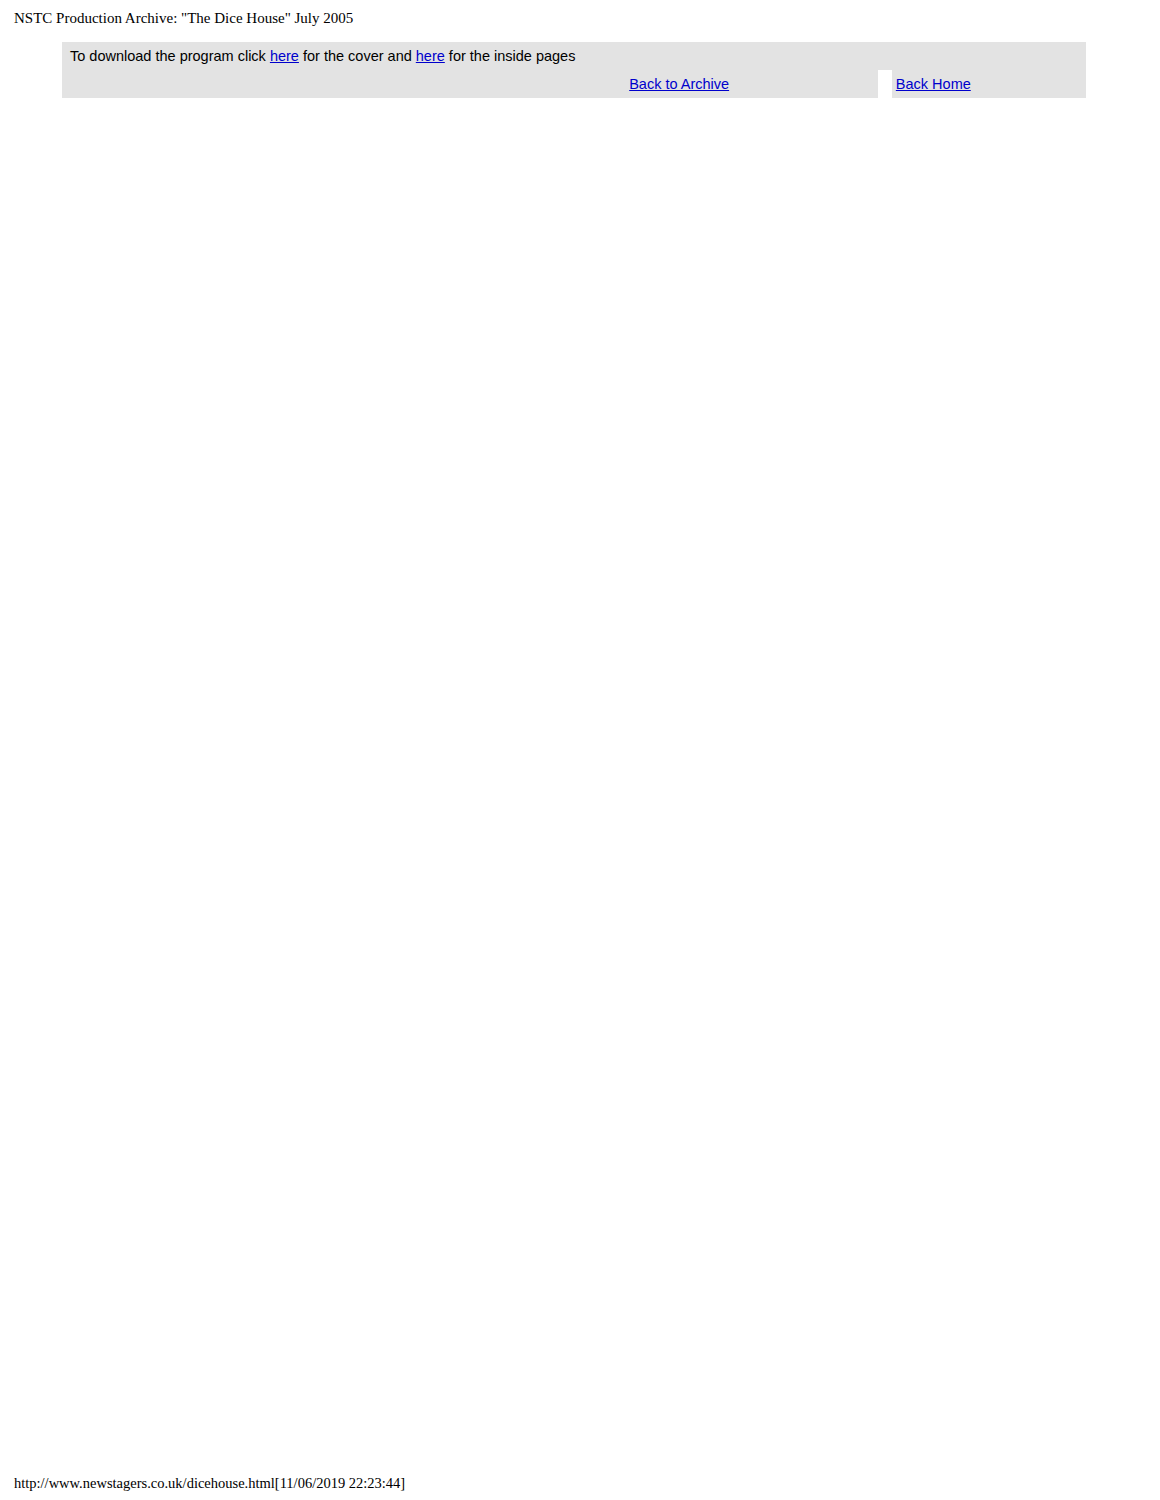NSTC Production Archive: "The Dice House" July 2005
To download the program click here for the cover and here for the inside pages
| | Back to Archive | | Back Home |
http://www.newstagers.co.uk/dicehouse.html[11/06/2019 22:23:44]